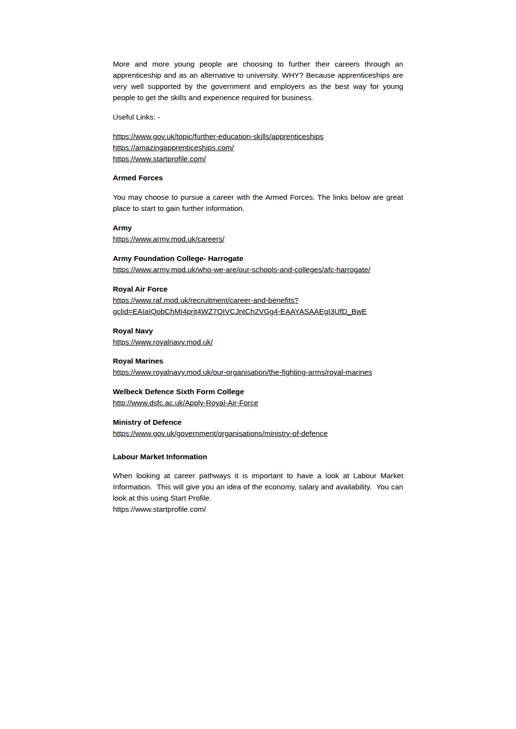More and more young people are choosing to further their careers through an apprenticeship and as an alternative to university. WHY? Because apprenticeships are very well supported by the government and employers as the best way for young people to get the skills and experience required for business.
Useful Links: -
https://www.gov.uk/topic/further-education-skills/apprenticeships https://amazingapprenticeships.com/ https://www.startprofile.com/
Armed Forces
You may choose to pursue a career with the Armed Forces. The links below are great place to start to gain further information.
Army
https://www.army.mod.uk/careers/
Army Foundation College- Harrogate
https://www.army.mod.uk/who-we-are/our-schools-and-colleges/afc-harrogate/
Royal Air Force
https://www.raf.mod.uk/recruitment/career-and-benefits?gclid=EAIaIQobChMI4prjt4WZ7QIVCJntCh2VGg4-EAAYASAAEgI3UfD_BwE
Royal Navy
https://www.royalnavy.mod.uk/
Royal Marines
https://www.royalnavy.mod.uk/our-organisation/the-fighting-arms/royal-marines
Welbeck Defence Sixth Form College
http://www.dsfc.ac.uk/Apply-Royal-Air-Force
Ministry of Defence
https://www.gov.uk/government/organisations/ministry-of-defence
Labour Market Information
When looking at career pathways it is important to have a look at Labour Market Information. This will give you an idea of the economy, salary and availability. You can look at this using Start Profile.
https://www.startprofile.com/